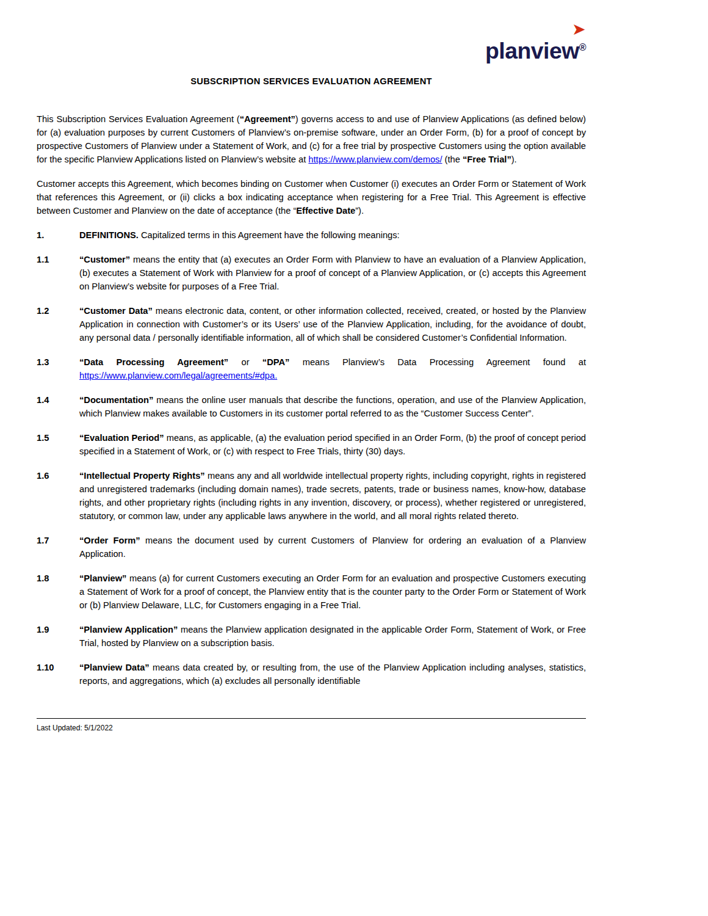➤ planview®
SUBSCRIPTION SERVICES EVALUATION AGREEMENT
This Subscription Services Evaluation Agreement (“Agreement”) governs access to and use of Planview Applications (as defined below) for (a) evaluation purposes by current Customers of Planview’s on-premise software, under an Order Form, (b) for a proof of concept by prospective Customers of Planview under a Statement of Work, and (c) for a free trial by prospective Customers using the option available for the specific Planview Applications listed on Planview’s website at https://www.planview.com/demos/ (the “Free Trial”).
Customer accepts this Agreement, which becomes binding on Customer when Customer (i) executes an Order Form or Statement of Work that references this Agreement, or (ii) clicks a box indicating acceptance when registering for a Free Trial. This Agreement is effective between Customer and Planview on the date of acceptance (the “Effective Date”).
1.
DEFINITIONS. Capitalized terms in this Agreement have the following meanings:
1.1
“Customer” means the entity that (a) executes an Order Form with Planview to have an evaluation of a Planview Application, (b) executes a Statement of Work with Planview for a proof of concept of a Planview Application, or (c) accepts this Agreement on Planview’s website for purposes of a Free Trial.
1.2
“Customer Data” means electronic data, content, or other information collected, received, created, or hosted by the Planview Application in connection with Customer’s or its Users’ use of the Planview Application, including, for the avoidance of doubt, any personal data / personally identifiable information, all of which shall be considered Customer’s Confidential Information.
1.3
“Data Processing Agreement” or “DPA” means Planview’s Data Processing Agreement found at https://www.planview.com/legal/agreements/#dpa.
1.4
“Documentation” means the online user manuals that describe the functions, operation, and use of the Planview Application, which Planview makes available to Customers in its customer portal referred to as the “Customer Success Center”.
1.5
“Evaluation Period” means, as applicable, (a) the evaluation period specified in an Order Form, (b) the proof of concept period specified in a Statement of Work, or (c) with respect to Free Trials, thirty (30) days.
1.6
“Intellectual Property Rights” means any and all worldwide intellectual property rights, including copyright, rights in registered and unregistered trademarks (including domain names), trade secrets, patents, trade or business names, know-how, database rights, and other proprietary rights (including rights in any invention, discovery, or process), whether registered or unregistered, statutory, or common law, under any applicable laws anywhere in the world, and all moral rights related thereto.
1.7
“Order Form” means the document used by current Customers of Planview for ordering an evaluation of a Planview Application.
1.8
“Planview” means (a) for current Customers executing an Order Form for an evaluation and prospective Customers executing a Statement of Work for a proof of concept, the Planview entity that is the counter party to the Order Form or Statement of Work or (b) Planview Delaware, LLC, for Customers engaging in a Free Trial.
1.9
“Planview Application” means the Planview application designated in the applicable Order Form, Statement of Work, or Free Trial, hosted by Planview on a subscription basis.
1.10
“Planview Data” means data created by, or resulting from, the use of the Planview Application including analyses, statistics, reports, and aggregations, which (a) excludes all personally identifiable
Last Updated: 5/1/2022